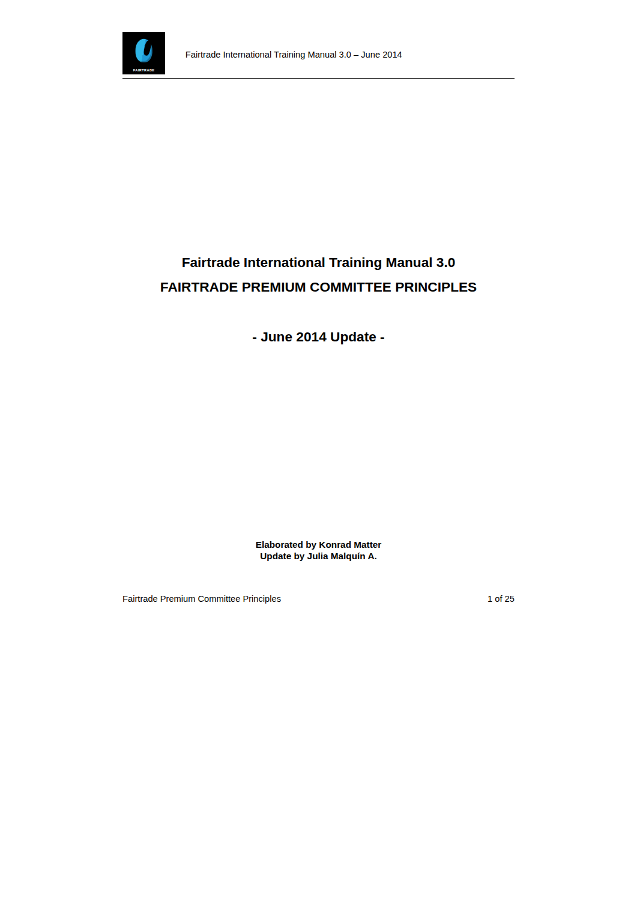FAIRTRADE
Fairtrade International Training Manual 3.0 – June 2014
Fairtrade International Training Manual 3.0
FAIRTRADE PREMIUM COMMITTEE PRINCIPLES
- June 2014 Update -
Elaborated by Konrad Matter
Update by Julia Malquín A.
Fairtrade Premium Committee Principles 1 of 25